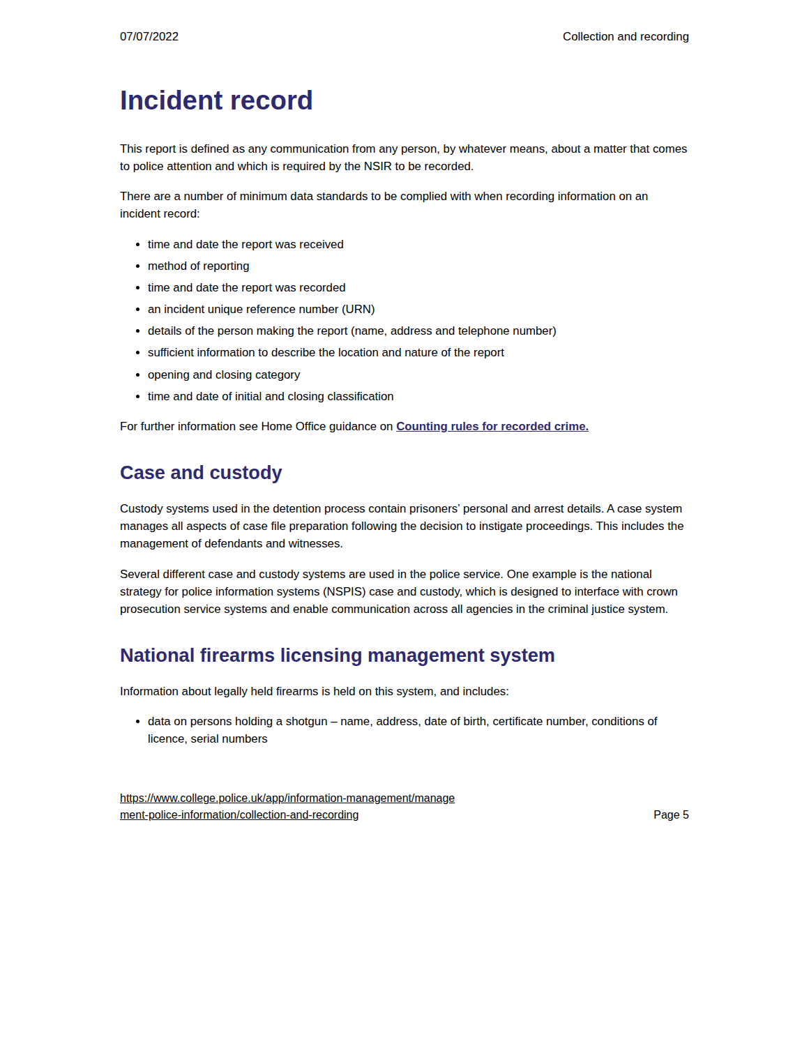07/07/2022 Collection and recording
Incident record
This report is defined as any communication from any person, by whatever means, about a matter that comes to police attention and which is required by the NSIR to be recorded.
There are a number of minimum data standards to be complied with when recording information on an incident record:
time and date the report was received
method of reporting
time and date the report was recorded
an incident unique reference number (URN)
details of the person making the report (name, address and telephone number)
sufficient information to describe the location and nature of the report
opening and closing category
time and date of initial and closing classification
For further information see Home Office guidance on Counting rules for recorded crime.
Case and custody
Custody systems used in the detention process contain prisoners’ personal and arrest details. A case system manages all aspects of case file preparation following the decision to instigate proceedings. This includes the management of defendants and witnesses.
Several different case and custody systems are used in the police service. One example is the national strategy for police information systems (NSPIS) case and custody, which is designed to interface with crown prosecution service systems and enable communication across all agencies in the criminal justice system.
National firearms licensing management system
Information about legally held firearms is held on this system, and includes:
data on persons holding a shotgun – name, address, date of birth, certificate number, conditions of licence, serial numbers
https://www.college.police.uk/app/information-management/management-police-information/collection-and-recording Page 5